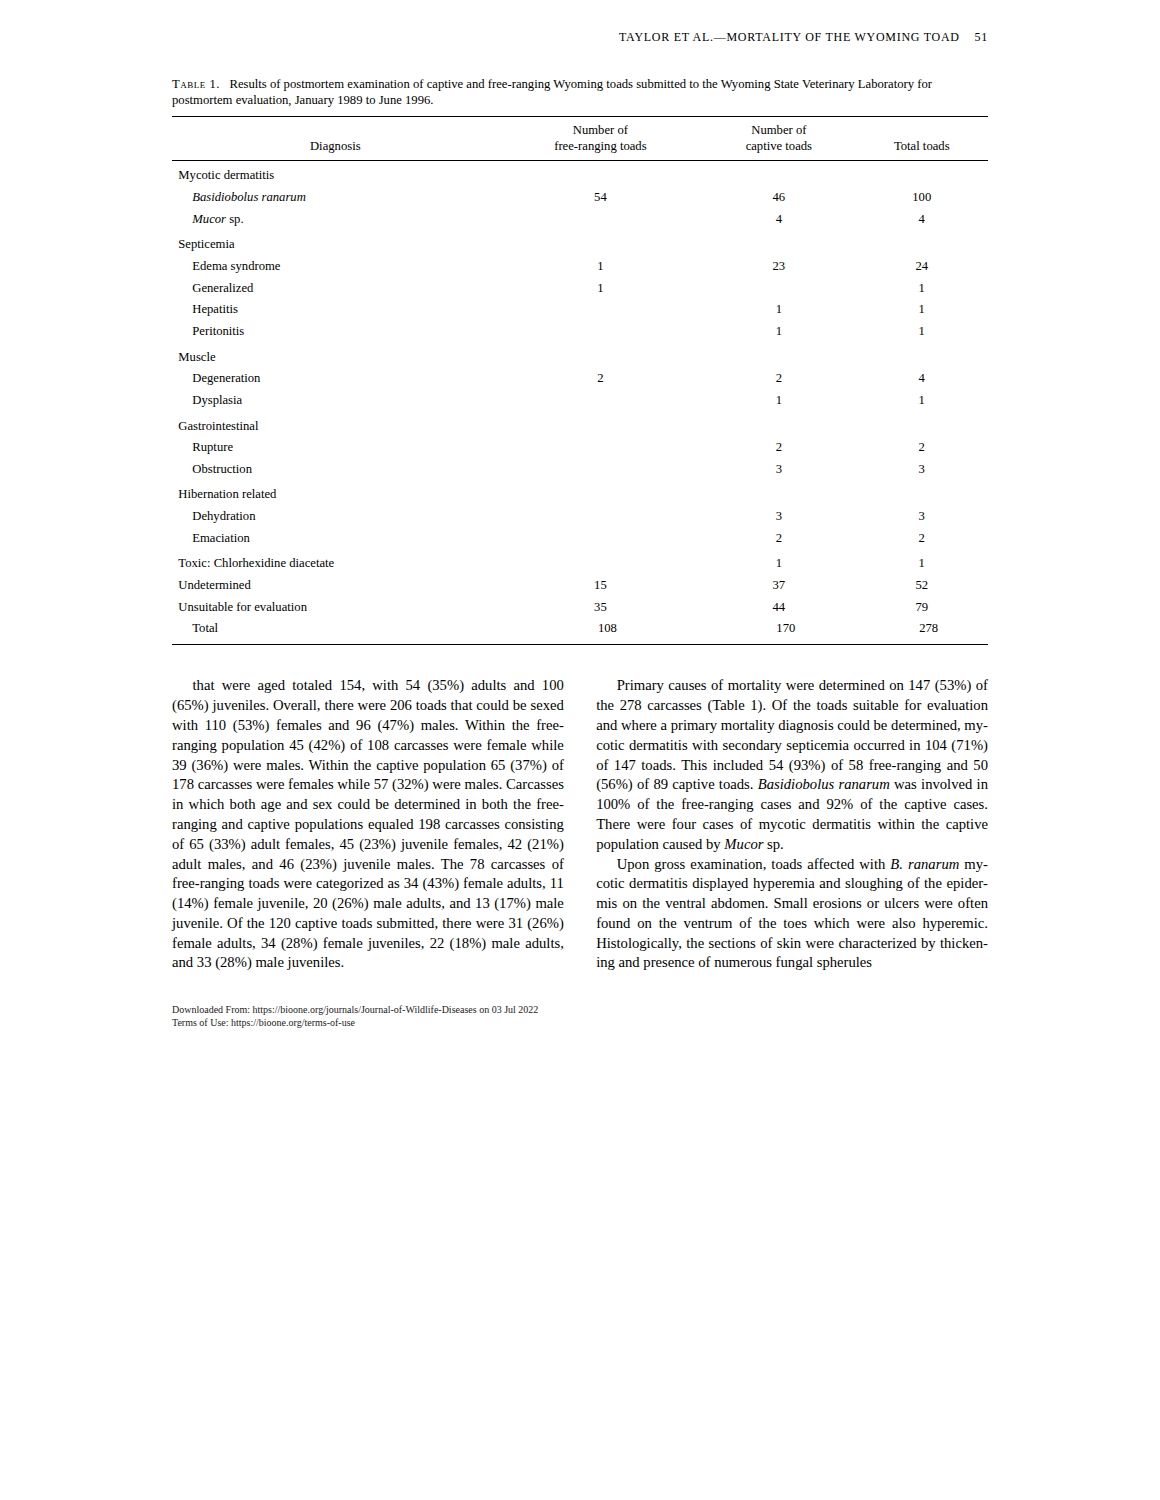TAYLOR ET AL.—MORTALITY OF THE WYOMING TOAD 51
Table 1. Results of postmortem examination of captive and free-ranging Wyoming toads submitted to the Wyoming State Veterinary Laboratory for postmortem evaluation, January 1989 to June 1996.
| Diagnosis | Number of free-ranging toads | Number of captive toads | Total toads |
| --- | --- | --- | --- |
| Mycotic dermatitis | | | |
| Basidiobolus ranarum | 54 | 46 | 100 |
| Mucor sp. | | 4 | 4 |
| Septicemia | | | |
| Edema syndrome | 1 | 23 | 24 |
| Generalized | 1 | | 1 |
| Hepatitis | | 1 | 1 |
| Peritonitis | | 1 | 1 |
| Muscle | | | |
| Degeneration | 2 | 2 | 4 |
| Dysplasia | | 1 | 1 |
| Gastrointestinal | | | |
| Rupture | | 2 | 2 |
| Obstruction | | 3 | 3 |
| Hibernation related | | | |
| Dehydration | | 3 | 3 |
| Emaciation | | 2 | 2 |
| Toxic: Chlorhexidine diacetate | | 1 | 1 |
| Undetermined | 15 | 37 | 52 |
| Unsuitable for evaluation | 35 | 44 | 79 |
| Total | 108 | 170 | 278 |
that were aged totaled 154, with 54 (35%) adults and 100 (65%) juveniles. Overall, there were 206 toads that could be sexed with 110 (53%) females and 96 (47%) males. Within the free-ranging population 45 (42%) of 108 carcasses were female while 39 (36%) were males. Within the captive population 65 (37%) of 178 carcasses were females while 57 (32%) were males. Carcasses in which both age and sex could be determined in both the free-ranging and captive populations equaled 198 carcasses consisting of 65 (33%) adult females, 45 (23%) juvenile females, 42 (21%) adult males, and 46 (23%) juvenile males. The 78 carcasses of free-ranging toads were categorized as 34 (43%) female adults, 11 (14%) female juvenile, 20 (26%) male adults, and 13 (17%) male juvenile. Of the 120 captive toads submitted, there were 31 (26%) female adults, 34 (28%) female juveniles, 22 (18%) male adults, and 33 (28%) male juveniles.
Primary causes of mortality were determined on 147 (53%) of the 278 carcasses (Table 1). Of the toads suitable for evaluation and where a primary mortality diagnosis could be determined, mycotic dermatitis with secondary septicemia occurred in 104 (71%) of 147 toads. This included 54 (93%) of 58 free-ranging and 50 (56%) of 89 captive toads. Basidiobolus ranarum was involved in 100% of the free-ranging cases and 92% of the captive cases. There were four cases of mycotic dermatitis within the captive population caused by Mucor sp.
Upon gross examination, toads affected with B. ranarum mycotic dermatitis displayed hyperemia and sloughing of the epidermis on the ventral abdomen. Small erosions or ulcers were often found on the ventrum of the toes which were also hyperemic. Histologically, the sections of skin were characterized by thickening and presence of numerous fungal spherules
Downloaded From: https://bioone.org/journals/Journal-of-Wildlife-Diseases on 03 Jul 2022
Terms of Use: https://bioone.org/terms-of-use